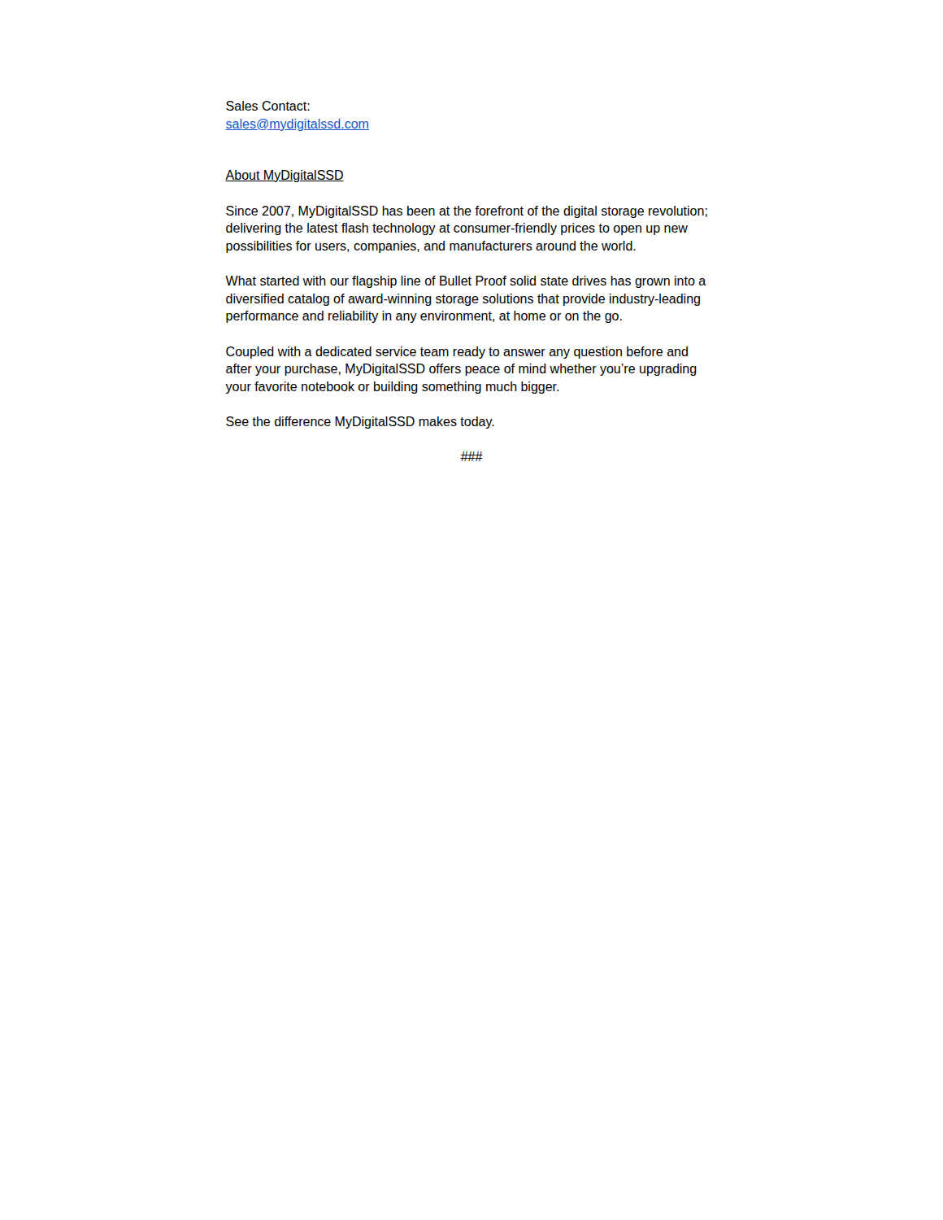Sales Contact:
sales@mydigitalssd.com
About MyDigitalSSD
Since 2007, MyDigitalSSD has been at the forefront of the digital storage revolution; delivering the latest flash technology at consumer-friendly prices to open up new possibilities for users, companies, and manufacturers around the world.
What started with our flagship line of Bullet Proof solid state drives has grown into a diversified catalog of award-winning storage solutions that provide industry-leading performance and reliability in any environment, at home or on the go.
Coupled with a dedicated service team ready to answer any question before and after your purchase, MyDigitalSSD offers peace of mind whether you’re upgrading your favorite notebook or building something much bigger.
See the difference MyDigitalSSD makes today.
###